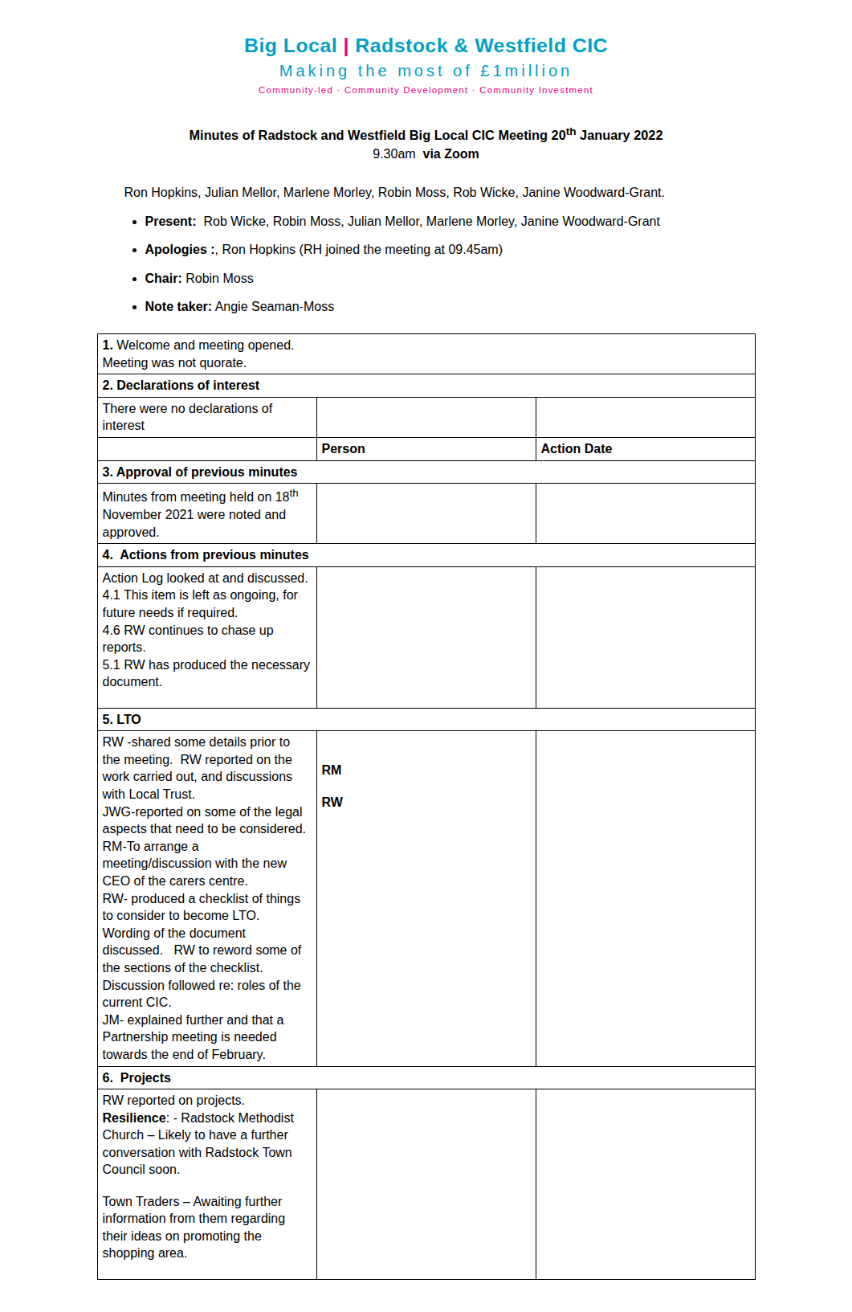Big Local | Radstock & Westfield CIC
Making the most of £1million
Community-led · Community Development · Community Investment
Minutes of Radstock and Westfield Big Local CIC Meeting 20th January 2022
9.30am via Zoom
Ron Hopkins, Julian Mellor, Marlene Morley, Robin Moss, Rob Wicke, Janine Woodward-Grant.
Present: Rob Wicke, Robin Moss, Julian Mellor, Marlene Morley, Janine Woodward-Grant
Apologies :, Ron Hopkins (RH joined the meeting at 09.45am)
Chair: Robin Moss
Note taker: Angie Seaman-Moss
| 1. Welcome and meeting opened. Meeting was not quorate. |
| 2. Declarations of interest |
| There were no declarations of interest | | |
| | Person | Action Date |
| 3. Approval of previous minutes |
| Minutes from meeting held on 18 th November 2021 were noted and approved. | | |
| 4. Actions from previous minutes |
| Action Log looked at and discussed. 4.1 This item is left as ongoing, for future needs if required. 4.6 RW continues to chase up reports. 5.1 RW has produced the necessary document. | | |
| 5. LTO |
| RW -shared some details prior to the meeting. RW reported on the work carried out, and discussions with Local Trust. JWG-reported on some of the legal aspects that need to be considered. RM-To arrange a meeting/discussion with the new CEO of the carers centre. RW- produced a checklist of things to consider to become LTO. Wording of the document discussed. RW to reword some of the sections of the checklist. Discussion followed re: roles of the current CIC. JM- explained further and that a Partnership meeting is needed towards the end of February. | RM RW | |
| 6. Projects |
| RW reported on projects. Resilience : - Radstock Methodist Church – Likely to have a further conversation with Radstock Town Council soon. Town Traders – Awaiting further information from them regarding their ideas on promoting the shopping area. | | |